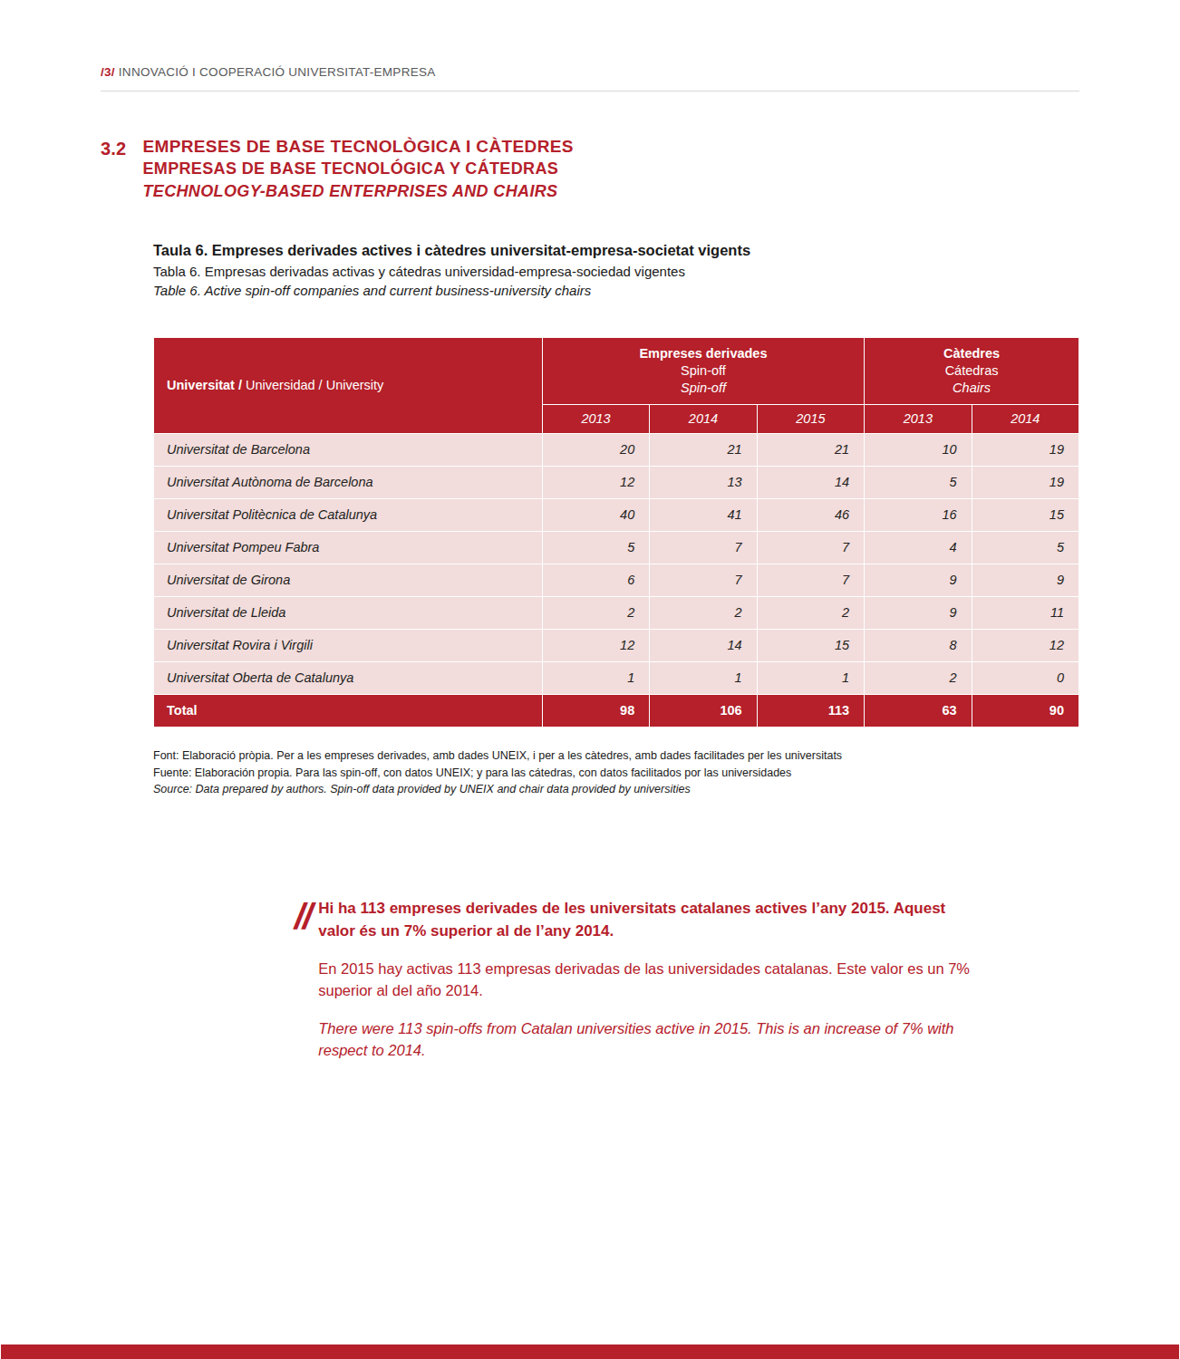/3/ INNOVACIÓ I COOPERACIÓ UNIVERSITAT-EMPRESA
3.2
EMPRESES DE BASE TECNOLÒGICA I CÀTEDRES EMPRESAS DE BASE TECNOLÓGICA Y CÁTEDRAS TECHNOLOGY-BASED ENTERPRISES AND CHAIRS
Taula 6. Empreses derivades actives i càtedres universitat-empresa-societat vigents
Tabla 6. Empresas derivadas activas y cátedras universidad-empresa-sociedad vigentes
Table 6. Active spin-off companies and current business-university chairs
| Universitat / Universidad / University | Empreses derivades Spin-off Spin-off | Càtedres Cátedras Chairs |
| --- | --- | --- |
| 2013 | 2014 | 2015 | 2013 | 2014 |
| Universitat de Barcelona | 20 | 21 | 21 | 10 | 19 |
| Universitat Autònoma de Barcelona | 12 | 13 | 14 | 5 | 19 |
| Universitat Politècnica de Catalunya | 40 | 41 | 46 | 16 | 15 |
| Universitat Pompeu Fabra | 5 | 7 | 7 | 4 | 5 |
| Universitat de Girona | 6 | 7 | 7 | 9 | 9 |
| Universitat de Lleida | 2 | 2 | 2 | 9 | 11 |
| Universitat Rovira i Virgili | 12 | 14 | 15 | 8 | 12 |
| Universitat Oberta de Catalunya | 1 | 1 | 1 | 2 | 0 |
| Total | 98 | 106 | 113 | 63 | 90 |
Font: Elaboració pròpia. Per a les empreses derivades, amb dades UNEIX, i per a les càtedres, amb dades facilitades per les universitats
Fuente: Elaboración propia. Para las spin-off, con datos UNEIX; y para las cátedras, con datos facilitados por las universidades
Source: Data prepared by authors. Spin-off data provided by UNEIX and chair data provided by universities
//
Hi ha 113 empreses derivades de les universitats catalanes actives l’any 2015. Aquest valor és un 7% superior al de l’any 2014.
En 2015 hay activas 113 empresas derivadas de las universidades catalanas. Este valor es un 7% superior al del año 2014.
There were 113 spin-offs from Catalan universities active in 2015. This is an increase of 7% with respect to 2014.